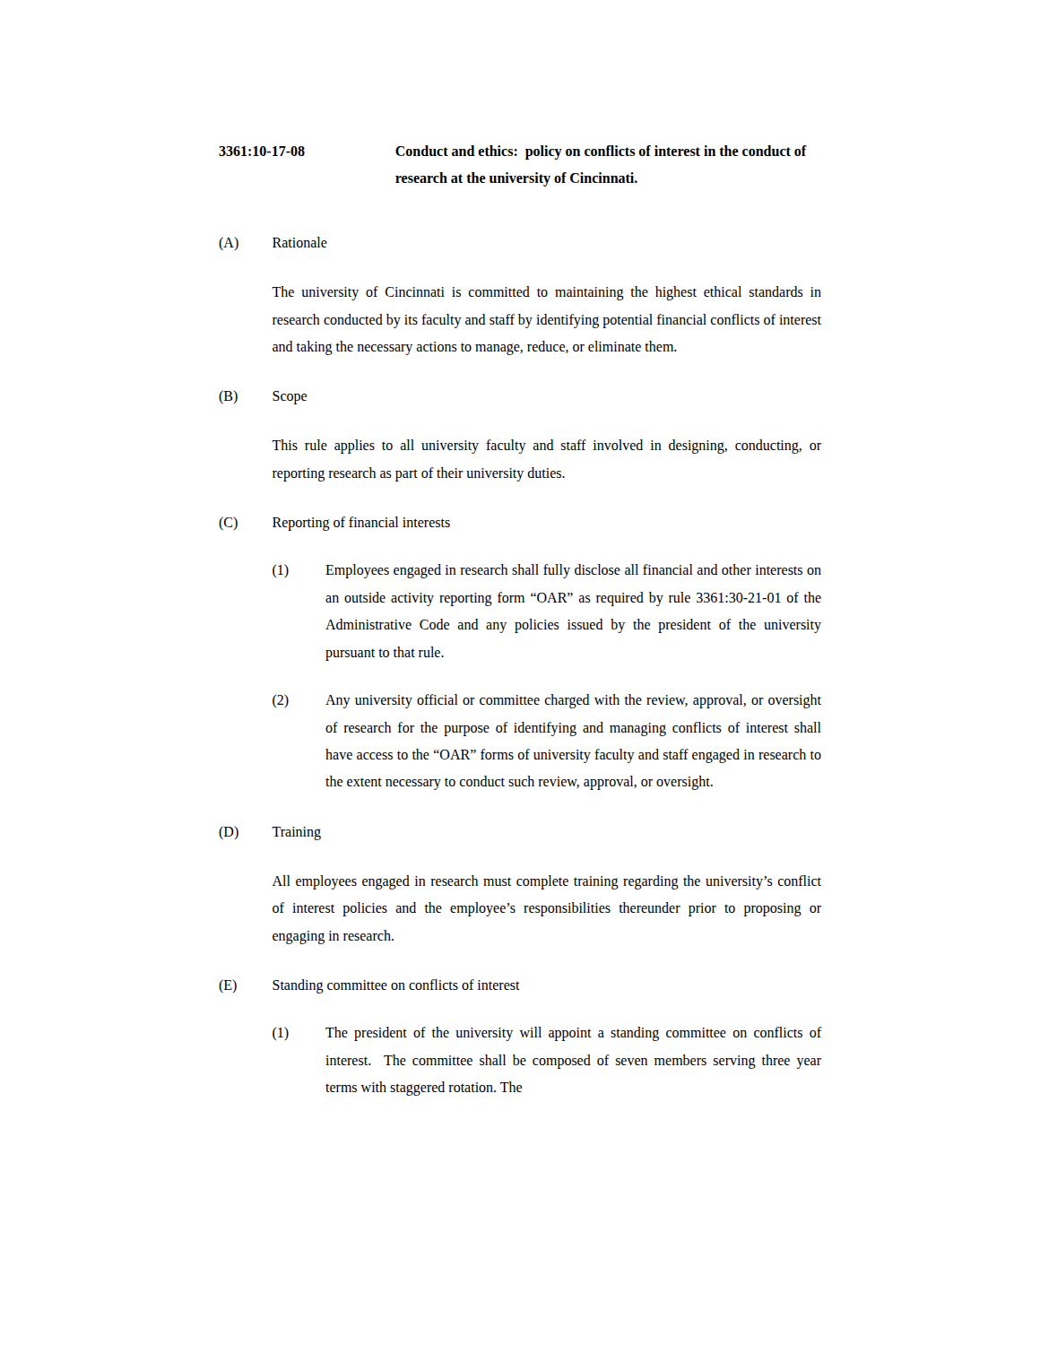3361:10-17-08
Conduct and ethics: policy on conflicts of interest in the conduct of research at the university of Cincinnati.
(A)
Rationale
The university of Cincinnati is committed to maintaining the highest ethical standards in research conducted by its faculty and staff by identifying potential financial conflicts of interest and taking the necessary actions to manage, reduce, or eliminate them.
(B)
Scope
This rule applies to all university faculty and staff involved in designing, conducting, or reporting research as part of their university duties.
(C)
Reporting of financial interests
(1)
Employees engaged in research shall fully disclose all financial and other interests on an outside activity reporting form “OAR” as required by rule 3361:30-21-01 of the Administrative Code and any policies issued by the president of the university pursuant to that rule.
(2)
Any university official or committee charged with the review, approval, or oversight of research for the purpose of identifying and managing conflicts of interest shall have access to the “OAR” forms of university faculty and staff engaged in research to the extent necessary to conduct such review, approval, or oversight.
(D)
Training
All employees engaged in research must complete training regarding the university’s conflict of interest policies and the employee’s responsibilities thereunder prior to proposing or engaging in research.
(E)
Standing committee on conflicts of interest
(1)
The president of the university will appoint a standing committee on conflicts of interest. The committee shall be composed of seven members serving three year terms with staggered rotation. The